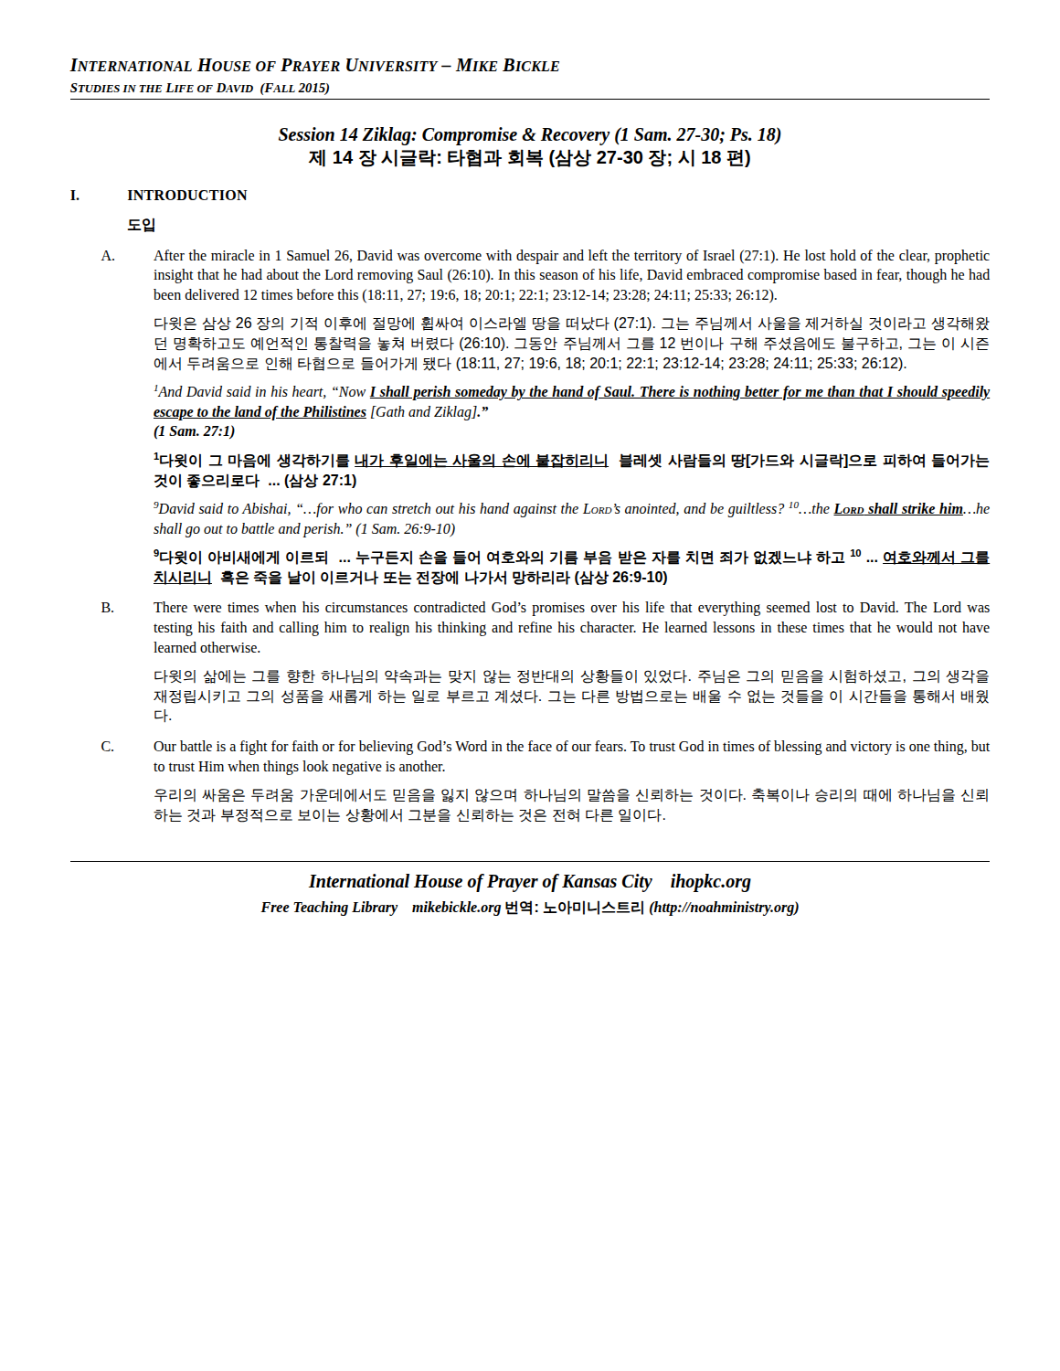INTERNATIONAL HOUSE OF PRAYER UNIVERSITY – MIKE BICKLE
STUDIES IN THE LIFE OF DAVID (FALL 2015)
Session 14 Ziklag: Compromise & Recovery (1 Sam. 27-30; Ps. 18) 제 14 장 시글락: 타협과 회복 (삼상 27-30 장; 시 18 편)
I. INTRODUCTION
도입
A.
After the miracle in 1 Samuel 26, David was overcome with despair and left the territory of Israel (27:1). He lost hold of the clear, prophetic insight that he had about the Lord removing Saul (26:10). In this season of his life, David embraced compromise based in fear, though he had been delivered 12 times before this (18:11, 27; 19:6, 18; 20:1; 22:1; 23:12-14; 23:28; 24:11; 25:33; 26:12).
다윗은 삼상 26 장의 기적 이후에 절망에 휩싸여 이스라엘 땅을 떠났다 (27:1). 그는 주님께서 사울을 제거하실 것이라고 생각해왔던 명확하고도 예언적인 통찰력을 놓쳐 버렸다 (26:10). 그동안 주님께서 그를 12 번이나 구해 주셨음에도 불구하고, 그는 이 시즌에서 두려움으로 인해 타협으로 들어가게 됐다 (18:11, 27; 19:6, 18; 20:1; 22:1; 23:12-14; 23:28; 24:11; 25:33; 26:12).
1And David said in his heart, “Now I shall perish someday by the hand of Saul. There is nothing better for me than that I should speedily escape to the land of the Philistines [Gath and Ziklag].”
(1 Sam. 27:1)
1다윗이 그 마음에 생각하기를 내가 후일에는 사울의 손에 붙잡히리니 블레셋 사람들의 땅[가드와 시글락]으로 피하여 들어가는 것이 좋으리로다 ... (삼상 27:1)
9David said to Abishai, “…for who can stretch out his hand against the Lord’s anointed, and be guiltless? 10…the Lord shall strike him…he shall go out to battle and perish.” (1 Sam. 26:9-10)
9다윗이 아비새에게 이르되 ... 누구든지 손을 들어 여호와의 기름 부음 받은 자를 치면 죄가 없겠느냐 하고 10 ... 여호와께서 그를 치시리니 혹은 죽을 날이 이르거나 또는 전장에 나가서 망하리라 (삼상 26:9-10)
B.
There were times when his circumstances contradicted God’s promises over his life that everything seemed lost to David. The Lord was testing his faith and calling him to realign his thinking and refine his character. He learned lessons in these times that he would not have learned otherwise.
다윗의 삶에는 그를 향한 하나님의 약속과는 맞지 않는 정반대의 상황들이 있었다. 주님은 그의 믿음을 시험하셨고, 그의 생각을 재정립시키고 그의 성품을 새롭게 하는 일로 부르고 계셨다. 그는 다른 방법으로는 배울 수 없는 것들을 이 시간들을 통해서 배웠다.
C.
Our battle is a fight for faith or for believing God’s Word in the face of our fears. To trust God in times of blessing and victory is one thing, but to trust Him when things look negative is another.
우리의 싸움은 두려움 가운데에서도 믿음을 잃지 않으며 하나님의 말씀을 신뢰하는 것이다. 축복이나 승리의 때에 하나님을 신뢰하는 것과 부정적으로 보이는 상황에서 그분을 신뢰하는 것은 전혀 다른 일이다.
International House of Prayer of Kansas City ihopkc.org
Free Teaching Library mikebickle.org 번역: 노아미니스트리 (http://noahministry.org)